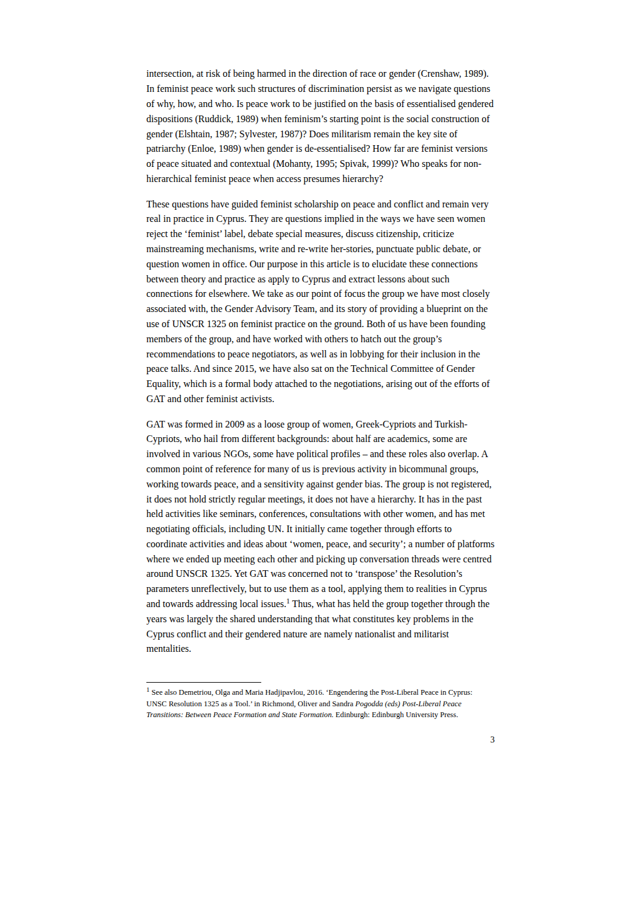intersection, at risk of being harmed in the direction of race or gender (Crenshaw, 1989). In feminist peace work such structures of discrimination persist as we navigate questions of why, how, and who. Is peace work to be justified on the basis of essentialised gendered dispositions (Ruddick, 1989) when feminism’s starting point is the social construction of gender (Elshtain, 1987; Sylvester, 1987)? Does militarism remain the key site of patriarchy (Enloe, 1989) when gender is de-essentialised? How far are feminist versions of peace situated and contextual (Mohanty, 1995; Spivak, 1999)? Who speaks for non-hierarchical feminist peace when access presumes hierarchy?
These questions have guided feminist scholarship on peace and conflict and remain very real in practice in Cyprus. They are questions implied in the ways we have seen women reject the ‘feminist’ label, debate special measures, discuss citizenship, criticize mainstreaming mechanisms, write and re-write her-stories, punctuate public debate, or question women in office. Our purpose in this article is to elucidate these connections between theory and practice as apply to Cyprus and extract lessons about such connections for elsewhere. We take as our point of focus the group we have most closely associated with, the Gender Advisory Team, and its story of providing a blueprint on the use of UNSCR 1325 on feminist practice on the ground. Both of us have been founding members of the group, and have worked with others to hatch out the group’s recommendations to peace negotiators, as well as in lobbying for their inclusion in the peace talks. And since 2015, we have also sat on the Technical Committee of Gender Equality, which is a formal body attached to the negotiations, arising out of the efforts of GAT and other feminist activists.
GAT was formed in 2009 as a loose group of women, Greek-Cypriots and Turkish-Cypriots, who hail from different backgrounds: about half are academics, some are involved in various NGOs, some have political profiles – and these roles also overlap. A common point of reference for many of us is previous activity in bicommunal groups, working towards peace, and a sensitivity against gender bias. The group is not registered, it does not hold strictly regular meetings, it does not have a hierarchy. It has in the past held activities like seminars, conferences, consultations with other women, and has met negotiating officials, including UN. It initially came together through efforts to coordinate activities and ideas about ‘women, peace, and security’; a number of platforms where we ended up meeting each other and picking up conversation threads were centred around UNSCR 1325. Yet GAT was concerned not to ‘transpose’ the Resolution’s parameters unreflectively, but to use them as a tool, applying them to realities in Cyprus and towards addressing local issues.1 Thus, what has held the group together through the years was largely the shared understanding that what constitutes key problems in the Cyprus conflict and their gendered nature are namely nationalist and militarist mentalities.
1 See also Demetriou, Olga and Maria Hadjipavlou, 2016. ‘Engendering the Post-Liberal Peace in Cyprus: UNSC Resolution 1325 as a Tool.’ in Richmond, Oliver and Sandra Pogodda (eds) Post-Liberal Peace Transitions: Between Peace Formation and State Formation. Edinburgh: Edinburgh University Press.
3